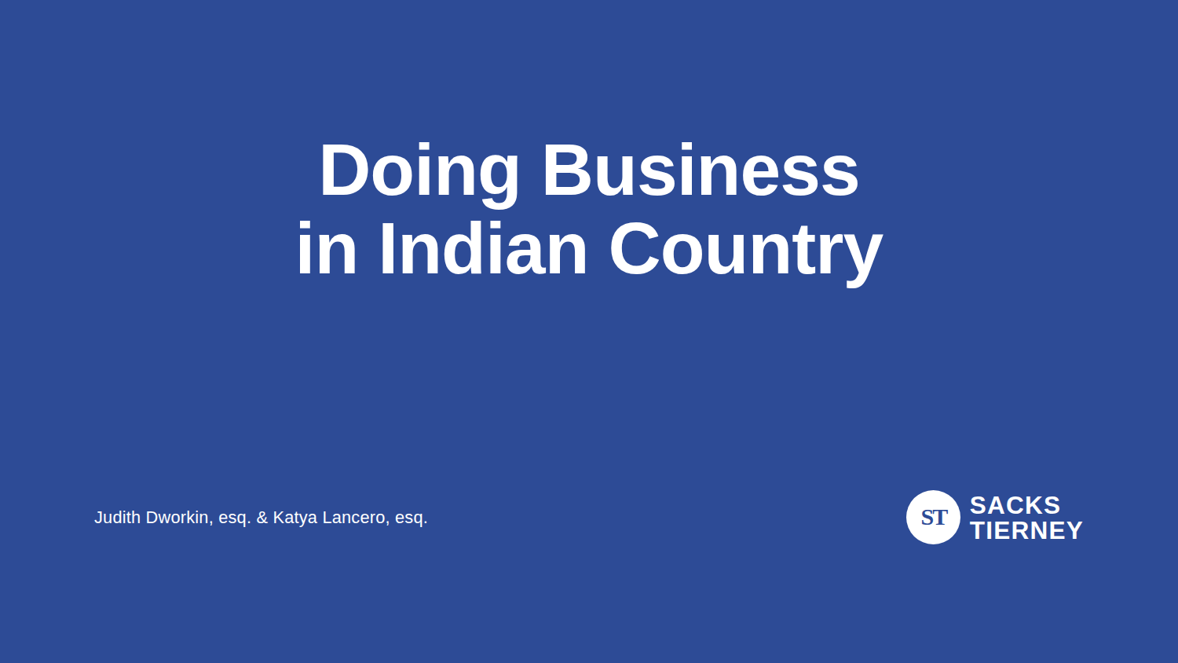Doing Business in Indian Country
Judith Dworkin, esq. & Katya Lancero, esq.
ST
Sacks Tierney